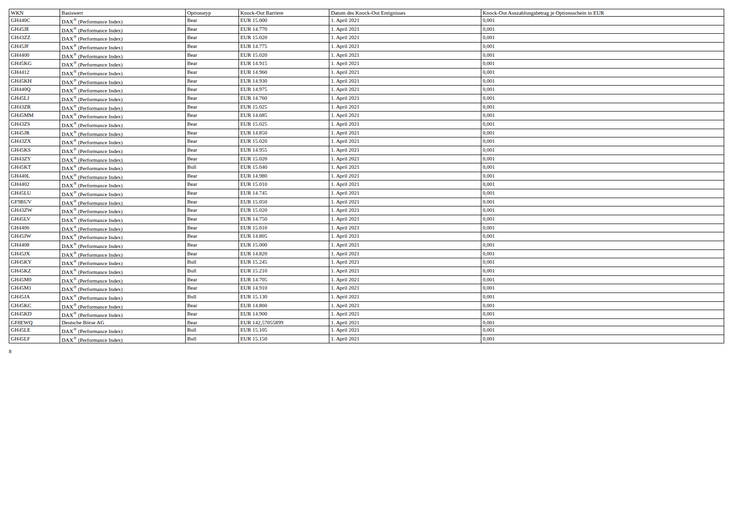| WKN | Basiswert | Optionstyp | Knock-Out Barriere | Datum des Knock-Out Ereignisses | Knock-Out Auszahlungsbetrag je Optionsschein in EUR |
| --- | --- | --- | --- | --- | --- |
| GH440C | DAX ® (Performance Index) | Bear | EUR 15.000 | 1. April 2021 | 0,001 |
| GH45JE | DAX ® (Performance Index) | Bear | EUR 14.770 | 1. April 2021 | 0,001 |
| GH43ZZ | DAX ® (Performance Index) | Bear | EUR 15.020 | 1. April 2021 | 0,001 |
| GH45JF | DAX ® (Performance Index) | Bear | EUR 14.775 | 1. April 2021 | 0,001 |
| GH4400 | DAX ® (Performance Index) | Bear | EUR 15.020 | 1. April 2021 | 0,001 |
| GH45KG | DAX ® (Performance Index) | Bear | EUR 14.915 | 1. April 2021 | 0,001 |
| GH4412 | DAX ® (Performance Index) | Bear | EUR 14.960 | 1. April 2021 | 0,001 |
| GH45KH | DAX ® (Performance Index) | Bear | EUR 14.930 | 1. April 2021 | 0,001 |
| GH440Q | DAX ® (Performance Index) | Bear | EUR 14.975 | 1. April 2021 | 0,001 |
| GH45LJ | DAX ® (Performance Index) | Bear | EUR 14.760 | 1. April 2021 | 0,001 |
| GH43ZR | DAX ® (Performance Index) | Bear | EUR 15.025 | 1. April 2021 | 0,001 |
| GH45MM | DAX ® (Performance Index) | Bear | EUR 14.685 | 1. April 2021 | 0,001 |
| GH43ZS | DAX ® (Performance Index) | Bear | EUR 15.025 | 1. April 2021 | 0,001 |
| GH45JR | DAX ® (Performance Index) | Bear | EUR 14.850 | 1. April 2021 | 0,001 |
| GH43ZX | DAX ® (Performance Index) | Bear | EUR 15.020 | 1. April 2021 | 0,001 |
| GH45KS | DAX ® (Performance Index) | Bear | EUR 14.955 | 1. April 2021 | 0,001 |
| GH43ZY | DAX ® (Performance Index) | Bear | EUR 15.020 | 1. April 2021 | 0,001 |
| GH45KT | DAX ® (Performance Index) | Bull | EUR 15.040 | 1. April 2021 | 0,001 |
| GH440L | DAX ® (Performance Index) | Bear | EUR 14.980 | 1. April 2021 | 0,001 |
| GH4402 | DAX ® (Performance Index) | Bear | EUR 15.010 | 1. April 2021 | 0,001 |
| GH45LU | DAX ® (Performance Index) | Bear | EUR 14.745 | 1. April 2021 | 0,001 |
| GF9BUV | DAX ® (Performance Index) | Bear | EUR 15.050 | 1. April 2021 | 0,001 |
| GH43ZW | DAX ® (Performance Index) | Bear | EUR 15.020 | 1. April 2021 | 0,001 |
| GH45LV | DAX ® (Performance Index) | Bear | EUR 14.750 | 1. April 2021 | 0,001 |
| GH4406 | DAX ® (Performance Index) | Bear | EUR 15.010 | 1. April 2021 | 0,001 |
| GH45JW | DAX ® (Performance Index) | Bear | EUR 14.805 | 1. April 2021 | 0,001 |
| GH4408 | DAX ® (Performance Index) | Bear | EUR 15.000 | 1. April 2021 | 0,001 |
| GH45JX | DAX ® (Performance Index) | Bear | EUR 14.820 | 1. April 2021 | 0,001 |
| GH45KY | DAX ® (Performance Index) | Bull | EUR 15.245 | 1. April 2021 | 0,001 |
| GH45KZ | DAX ® (Performance Index) | Bull | EUR 15.210 | 1. April 2021 | 0,001 |
| GH45M0 | DAX ® (Performance Index) | Bear | EUR 14.705 | 1. April 2021 | 0,001 |
| GH45M1 | DAX ® (Performance Index) | Bear | EUR 14.910 | 1. April 2021 | 0,001 |
| GH45JA | DAX ® (Performance Index) | Bull | EUR 15.130 | 1. April 2021 | 0,001 |
| GH45KC | DAX ® (Performance Index) | Bear | EUR 14.860 | 1. April 2021 | 0,001 |
| GH45KD | DAX ® (Performance Index) | Bear | EUR 14.900 | 1. April 2021 | 0,001 |
| GF8EWQ | Deutsche Börse AG | Bear | EUR 142,57055899 | 1. April 2021 | 0,001 |
| GH45LE | DAX ® (Performance Index) | Bull | EUR 15.105 | 1. April 2021 | 0,001 |
| GH45LF | DAX ® (Performance Index) | Bull | EUR 15.150 | 1. April 2021 | 0,001 |
8